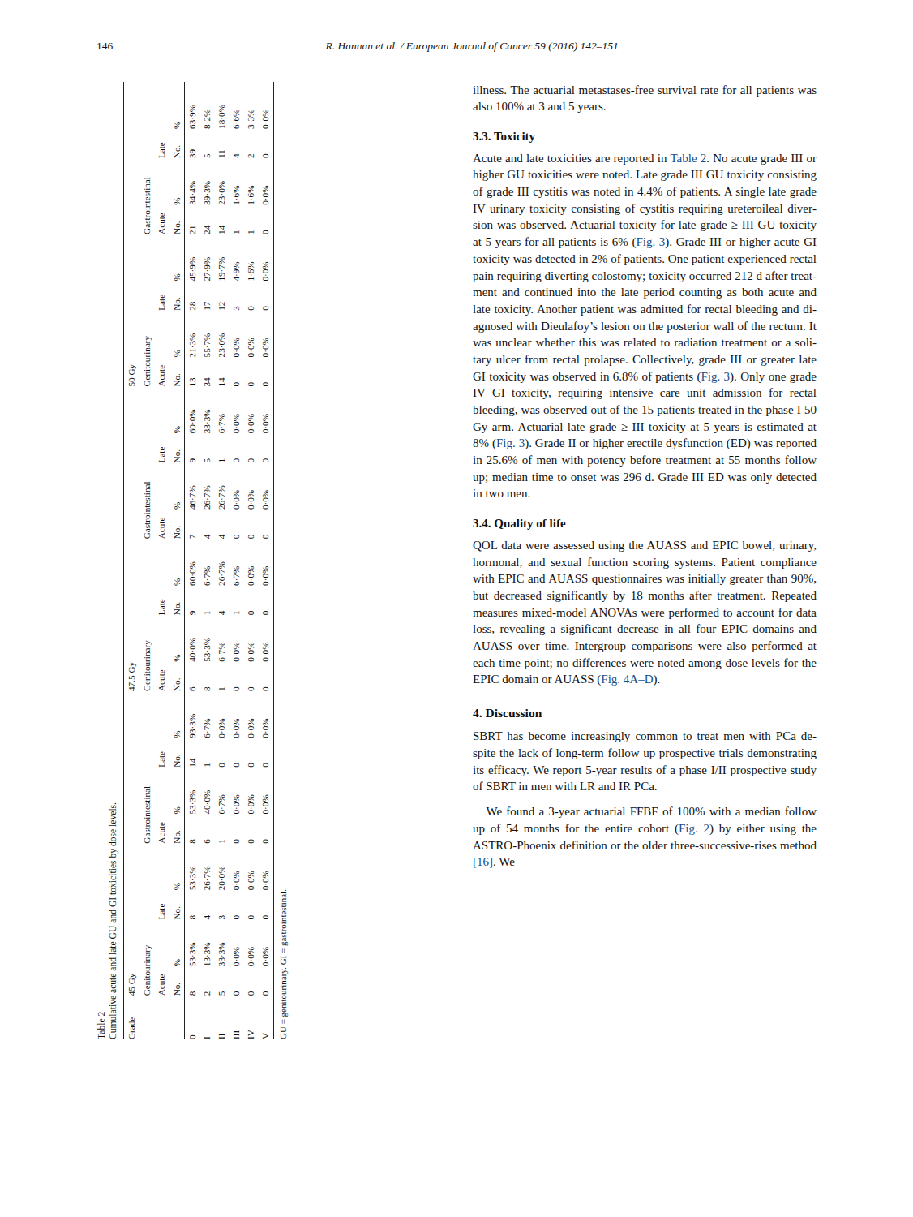146
R. Hannan et al. / European Journal of Cancer 59 (2016) 142–151
Table 2 Cumulative acute and late GU and GI toxicities by dose levels.
| Grade | 45 Gy | 47.5 Gy | 50 Gy |
| --- | --- | --- | --- |
| | Genitourinary | Gastrointestinal | Genitourinary | Gastrointestinal | Genitourinary | Gastrointestinal |
| | Acute | Late | Acute | Late | Acute | Late | Acute | Late | Acute | Late | Acute | Late |
| | No. | % | No. | % | No. | % | No. | % | No. | % | No. | % | No. | % | No. | % | No. | % | No. | % | No. | % | No. | % |
| 0 | 8 | 53·3% | 8 | 53·3% | 8 | 53·3% | 14 | 93·3% | 6 | 40·0% | 9 | 60·0% | 7 | 46·7% | 9 | 60·0% | 13 | 21·3% | 28 | 45·9% | 21 | 34·4% | 39 | 63·9% |
| I | 2 | 13·3% | 4 | 26·7% | 6 | 40·0% | 1 | 6·7% | 8 | 53·3% | 1 | 6·7% | 4 | 26·7% | 5 | 33·3% | 34 | 55·7% | 17 | 27·9% | 24 | 39·3% | 5 | 8·2% |
| II | 5 | 33·3% | 3 | 20·0% | 1 | 6·7% | 0 | 0·0% | 1 | 6·7% | 4 | 26·7% | 4 | 26·7% | 1 | 6·7% | 14 | 23·0% | 12 | 19·7% | 14 | 23·0% | 11 | 18·0% |
| III | 0 | 0·0% | 0 | 0·0% | 0 | 0·0% | 0 | 0·0% | 0 | 0·0% | 1 | 6·7% | 0 | 0·0% | 0 | 0·0% | 0 | 0·0% | 3 | 4·9% | 1 | 1·6% | 4 | 6·6% |
| IV | 0 | 0·0% | 0 | 0·0% | 0 | 0·0% | 0 | 0·0% | 0 | 0·0% | 0 | 0·0% | 0 | 0·0% | 0 | 0·0% | 0 | 0·0% | 0 | 1·6% | 1 | 1·6% | 2 | 3·3% |
| V | 0 | 0·0% | 0 | 0·0% | 0 | 0·0% | 0 | 0·0% | 0 | 0·0% | 0 | 0·0% | 0 | 0·0% | 0 | 0·0% | 0 | 0·0% | 0 | 0·0% | 0 | 0·0% | 0 | 0·0% |
GU = genitourinary. GI = gastrointestinal.
illness. The actuarial metastases-free survival rate for all patients was also 100% at 3 and 5 years.
3.3. Toxicity
Acute and late toxicities are reported in Table 2. No acute grade III or higher GU toxicities were noted. Late grade III GU toxicity consisting of grade III cystitis was noted in 4.4% of patients. A single late grade IV urinary toxicity consisting of cystitis requiring ureteroileal diversion was observed. Actuarial toxicity for late grade ≥ III GU toxicity at 5 years for all patients is 6% (Fig. 3). Grade III or higher acute GI toxicity was detected in 2% of patients. One patient experienced rectal pain requiring diverting colostomy; toxicity occurred 212 d after treatment and continued into the late period counting as both acute and late toxicity. Another patient was admitted for rectal bleeding and diagnosed with Dieulafoy’s lesion on the posterior wall of the rectum. It was unclear whether this was related to radiation treatment or a solitary ulcer from rectal prolapse. Collectively, grade III or greater late GI toxicity was observed in 6.8% of patients (Fig. 3). Only one grade IV GI toxicity, requiring intensive care unit admission for rectal bleeding, was observed out of the 15 patients treated in the phase I 50 Gy arm. Actuarial late grade ≥ III toxicity at 5 years is estimated at 8% (Fig. 3). Grade II or higher erectile dysfunction (ED) was reported in 25.6% of men with potency before treatment at 55 months follow up; median time to onset was 296 d. Grade III ED was only detected in two men.
3.4. Quality of life
QOL data were assessed using the AUASS and EPIC bowel, urinary, hormonal, and sexual function scoring systems. Patient compliance with EPIC and AUASS questionnaires was initially greater than 90%, but decreased significantly by 18 months after treatment. Repeated measures mixed-model ANOVAs were performed to account for data loss, revealing a significant decrease in all four EPIC domains and AUASS over time. Intergroup comparisons were also performed at each time point; no differences were noted among dose levels for the EPIC domain or AUASS (Fig. 4A–D).
4. Discussion
SBRT has become increasingly common to treat men with PCa despite the lack of long-term follow up prospective trials demonstrating its efficacy. We report 5-year results of a phase I/II prospective study of SBRT in men with LR and IR PCa.
We found a 3-year actuarial FFBF of 100% with a median follow up of 54 months for the entire cohort (Fig. 2) by either using the ASTRO-Phoenix definition or the older three-successive-rises method [16]. We